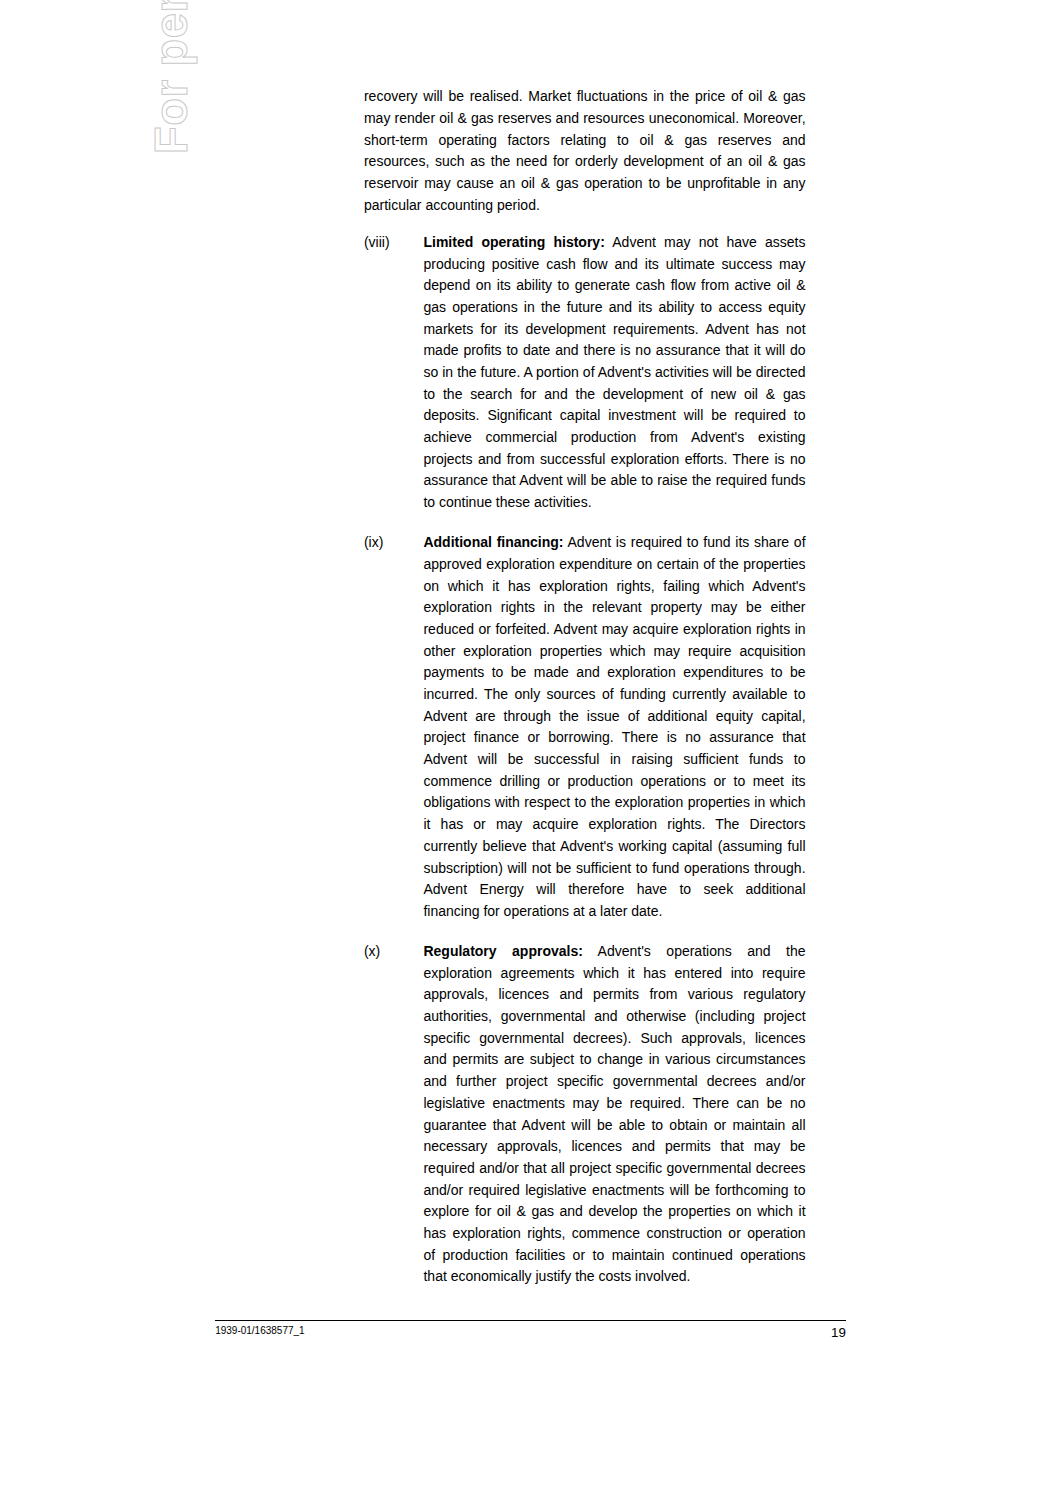For personal use only
recovery will be realised. Market fluctuations in the price of oil & gas may render oil & gas reserves and resources uneconomical. Moreover, short-term operating factors relating to oil & gas reserves and resources, such as the need for orderly development of an oil & gas reservoir may cause an oil & gas operation to be unprofitable in any particular accounting period.
(viii)
Limited operating history: Advent may not have assets producing positive cash flow and its ultimate success may depend on its ability to generate cash flow from active oil & gas operations in the future and its ability to access equity markets for its development requirements. Advent has not made profits to date and there is no assurance that it will do so in the future. A portion of Advent's activities will be directed to the search for and the development of new oil & gas deposits. Significant capital investment will be required to achieve commercial production from Advent's existing projects and from successful exploration efforts. There is no assurance that Advent will be able to raise the required funds to continue these activities.
(ix)
Additional financing: Advent is required to fund its share of approved exploration expenditure on certain of the properties on which it has exploration rights, failing which Advent's exploration rights in the relevant property may be either reduced or forfeited. Advent may acquire exploration rights in other exploration properties which may require acquisition payments to be made and exploration expenditures to be incurred. The only sources of funding currently available to Advent are through the issue of additional equity capital, project finance or borrowing. There is no assurance that Advent will be successful in raising sufficient funds to commence drilling or production operations or to meet its obligations with respect to the exploration properties in which it has or may acquire exploration rights. The Directors currently believe that Advent's working capital (assuming full subscription) will not be sufficient to fund operations through. Advent Energy will therefore have to seek additional financing for operations at a later date.
(x)
Regulatory approvals: Advent's operations and the exploration agreements which it has entered into require approvals, licences and permits from various regulatory authorities, governmental and otherwise (including project specific governmental decrees). Such approvals, licences and permits are subject to change in various circumstances and further project specific governmental decrees and/or legislative enactments may be required. There can be no guarantee that Advent will be able to obtain or maintain all necessary approvals, licences and permits that may be required and/or that all project specific governmental decrees and/or required legislative enactments will be forthcoming to explore for oil & gas and develop the properties on which it has exploration rights, commence construction or operation of production facilities or to maintain continued operations that economically justify the costs involved.
1939-01/1638577_1 19